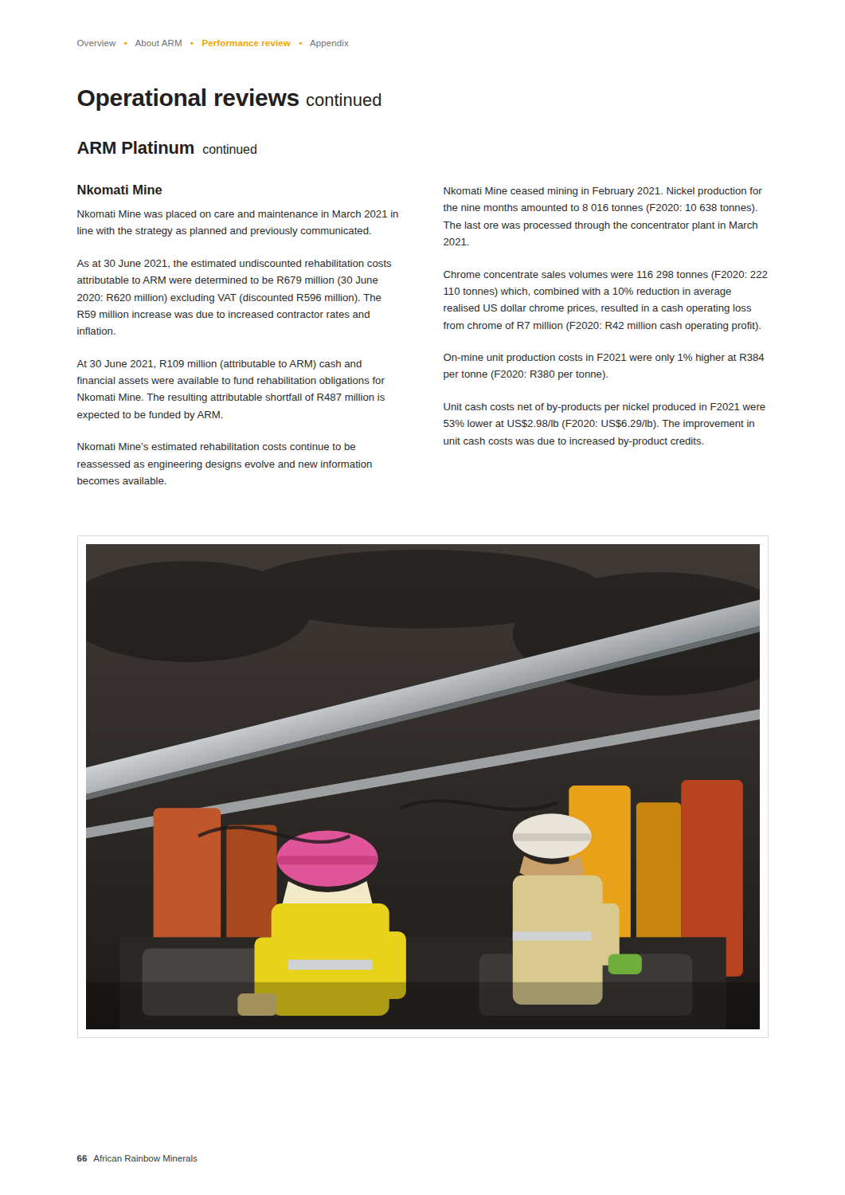Overview • About ARM • Performance review • Appendix
Operational reviews continued
ARM Platinum continued
Nkomati Mine
Nkomati Mine was placed on care and maintenance in March 2021 in line with the strategy as planned and previously communicated.
As at 30 June 2021, the estimated undiscounted rehabilitation costs attributable to ARM were determined to be R679 million (30 June 2020: R620 million) excluding VAT (discounted R596 million). The R59 million increase was due to increased contractor rates and inflation.
At 30 June 2021, R109 million (attributable to ARM) cash and financial assets were available to fund rehabilitation obligations for Nkomati Mine. The resulting attributable shortfall of R487 million is expected to be funded by ARM.
Nkomati Mine’s estimated rehabilitation costs continue to be reassessed as engineering designs evolve and new information becomes available.
Nkomati Mine ceased mining in February 2021. Nickel production for the nine months amounted to 8 016 tonnes (F2020: 10 638 tonnes). The last ore was processed through the concentrator plant in March 2021.
Chrome concentrate sales volumes were 116 298 tonnes (F2020: 222 110 tonnes) which, combined with a 10% reduction in average realised US dollar chrome prices, resulted in a cash operating loss from chrome of R7 million (F2020: R42 million cash operating profit).
On-mine unit production costs in F2021 were only 1% higher at R384 per tonne (F2020: R380 per tonne).
Unit cash costs net of by-products per nickel produced in F2021 were 53% lower at US$2.98/lb (F2020: US$6.29/lb). The improvement in unit cash costs was due to increased by-product credits.
66 African Rainbow Minerals